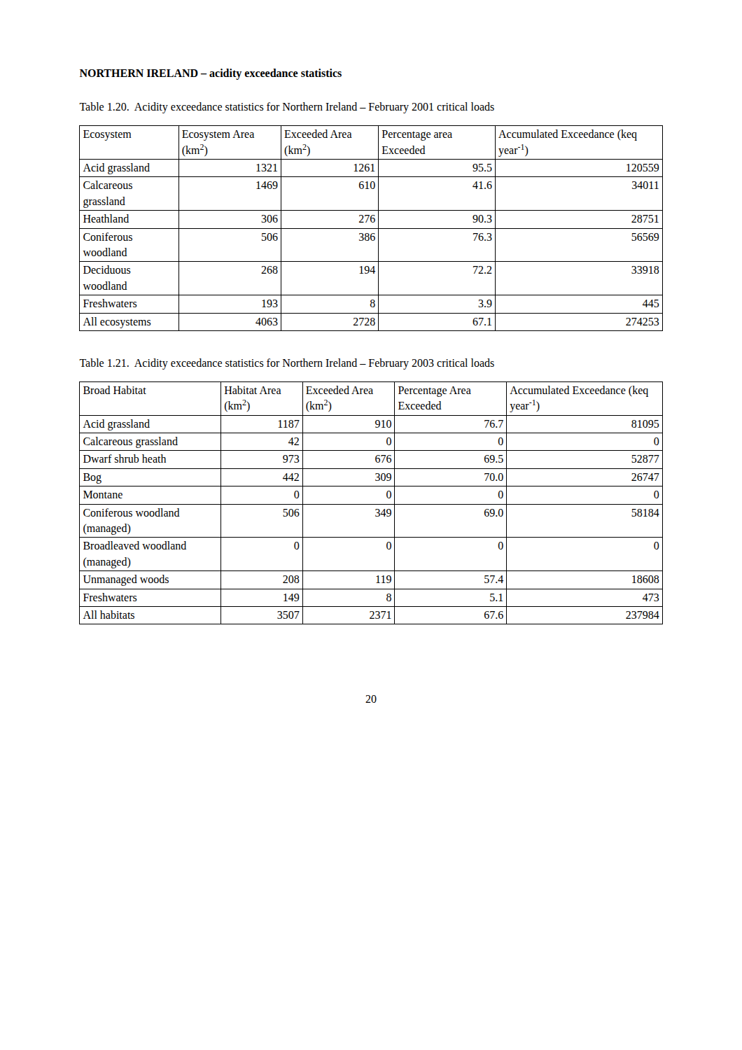NORTHERN IRELAND – acidity exceedance statistics
Table 1.20. Acidity exceedance statistics for Northern Ireland – February 2001 critical loads
| Ecosystem | Ecosystem Area (km 2 ) | Exceeded Area (km 2 ) | Percentage area Exceeded | Accumulated Exceedance (keq year -1 ) |
| --- | --- | --- | --- | --- |
| Acid grassland | 1321 | 1261 | 95.5 | 120559 |
| Calcareous grassland | 1469 | 610 | 41.6 | 34011 |
| Heathland | 306 | 276 | 90.3 | 28751 |
| Coniferous woodland | 506 | 386 | 76.3 | 56569 |
| Deciduous woodland | 268 | 194 | 72.2 | 33918 |
| Freshwaters | 193 | 8 | 3.9 | 445 |
| All ecosystems | 4063 | 2728 | 67.1 | 274253 |
Table 1.21. Acidity exceedance statistics for Northern Ireland – February 2003 critical loads
| Broad Habitat | Habitat Area (km 2 ) | Exceeded Area (km 2 ) | Percentage Area Exceeded | Accumulated Exceedance (keq year -1 ) |
| --- | --- | --- | --- | --- |
| Acid grassland | 1187 | 910 | 76.7 | 81095 |
| Calcareous grassland | 42 | 0 | 0 | 0 |
| Dwarf shrub heath | 973 | 676 | 69.5 | 52877 |
| Bog | 442 | 309 | 70.0 | 26747 |
| Montane | 0 | 0 | 0 | 0 |
| Coniferous woodland (managed) | 506 | 349 | 69.0 | 58184 |
| Broadleaved woodland (managed) | 0 | 0 | 0 | 0 |
| Unmanaged woods | 208 | 119 | 57.4 | 18608 |
| Freshwaters | 149 | 8 | 5.1 | 473 |
| All habitats | 3507 | 2371 | 67.6 | 237984 |
20